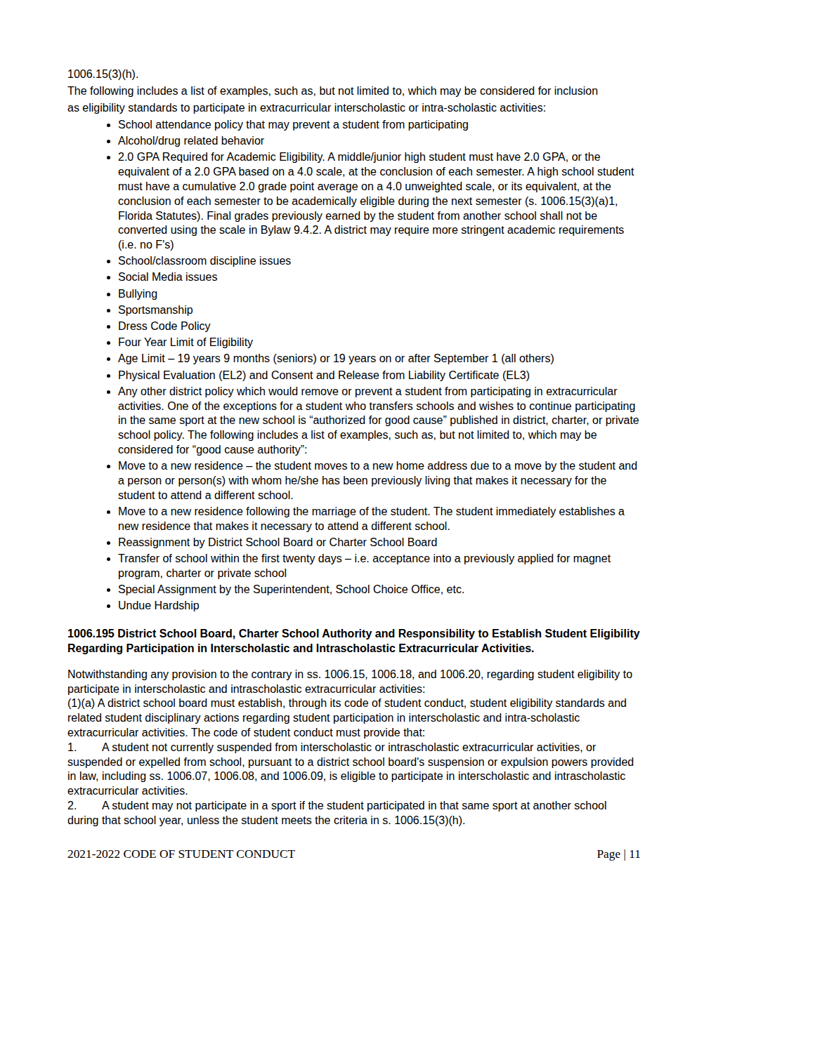1006.15(3)(h).
The following includes a list of examples, such as, but not limited to, which may be considered for inclusion
as eligibility standards to participate in extracurricular interscholastic or intra-scholastic activities:
School attendance policy that may prevent a student from participating
Alcohol/drug related behavior
2.0 GPA Required for Academic Eligibility. A middle/junior high student must have 2.0 GPA, or the equivalent of a 2.0 GPA based on a 4.0 scale, at the conclusion of each semester. A high school student must have a cumulative 2.0 grade point average on a 4.0 unweighted scale, or its equivalent, at the conclusion of each semester to be academically eligible during the next semester (s. 1006.15(3)(a)1, Florida Statutes). Final grades previously earned by the student from another school shall not be converted using the scale in Bylaw 9.4.2. A district may require more stringent academic requirements (i.e. no F's)
School/classroom discipline issues
Social Media issues
Bullying
Sportsmanship
Dress Code Policy
Four Year Limit of Eligibility
Age Limit – 19 years 9 months (seniors) or 19 years on or after September 1 (all others)
Physical Evaluation (EL2) and Consent and Release from Liability Certificate (EL3)
Any other district policy which would remove or prevent a student from participating in extracurricular activities. One of the exceptions for a student who transfers schools and wishes to continue participating in the same sport at the new school is “authorized for good cause” published in district, charter, or private school policy. The following includes a list of examples, such as, but not limited to, which may be considered for “good cause authority”:
Move to a new residence – the student moves to a new home address due to a move by the student and a person or person(s) with whom he/she has been previously living that makes it necessary for the student to attend a different school.
Move to a new residence following the marriage of the student. The student immediately establishes a new residence that makes it necessary to attend a different school.
Reassignment by District School Board or Charter School Board
Transfer of school within the first twenty days – i.e. acceptance into a previously applied for magnet program, charter or private school
Special Assignment by the Superintendent, School Choice Office, etc.
Undue Hardship
1006.195 District School Board, Charter School Authority and Responsibility to Establish Student Eligibility Regarding Participation in Interscholastic and Intrascholastic Extracurricular Activities.
Notwithstanding any provision to the contrary in ss. 1006.15, 1006.18, and 1006.20, regarding student eligibility to participate in interscholastic and intrascholastic extracurricular activities:
(1)(a) A district school board must establish, through its code of student conduct, student eligibility standards and related student disciplinary actions regarding student participation in interscholastic and intra-scholastic extracurricular activities. The code of student conduct must provide that:
1. A student not currently suspended from interscholastic or intrascholastic extracurricular activities, or suspended or expelled from school, pursuant to a district school board's suspension or expulsion powers provided in law, including ss. 1006.07, 1006.08, and 1006.09, is eligible to participate in interscholastic and intrascholastic extracurricular activities.
2. A student may not participate in a sport if the student participated in that same sport at another school during that school year, unless the student meets the criteria in s. 1006.15(3)(h).
2021-2022 CODE OF STUDENT CONDUCT Page | 11